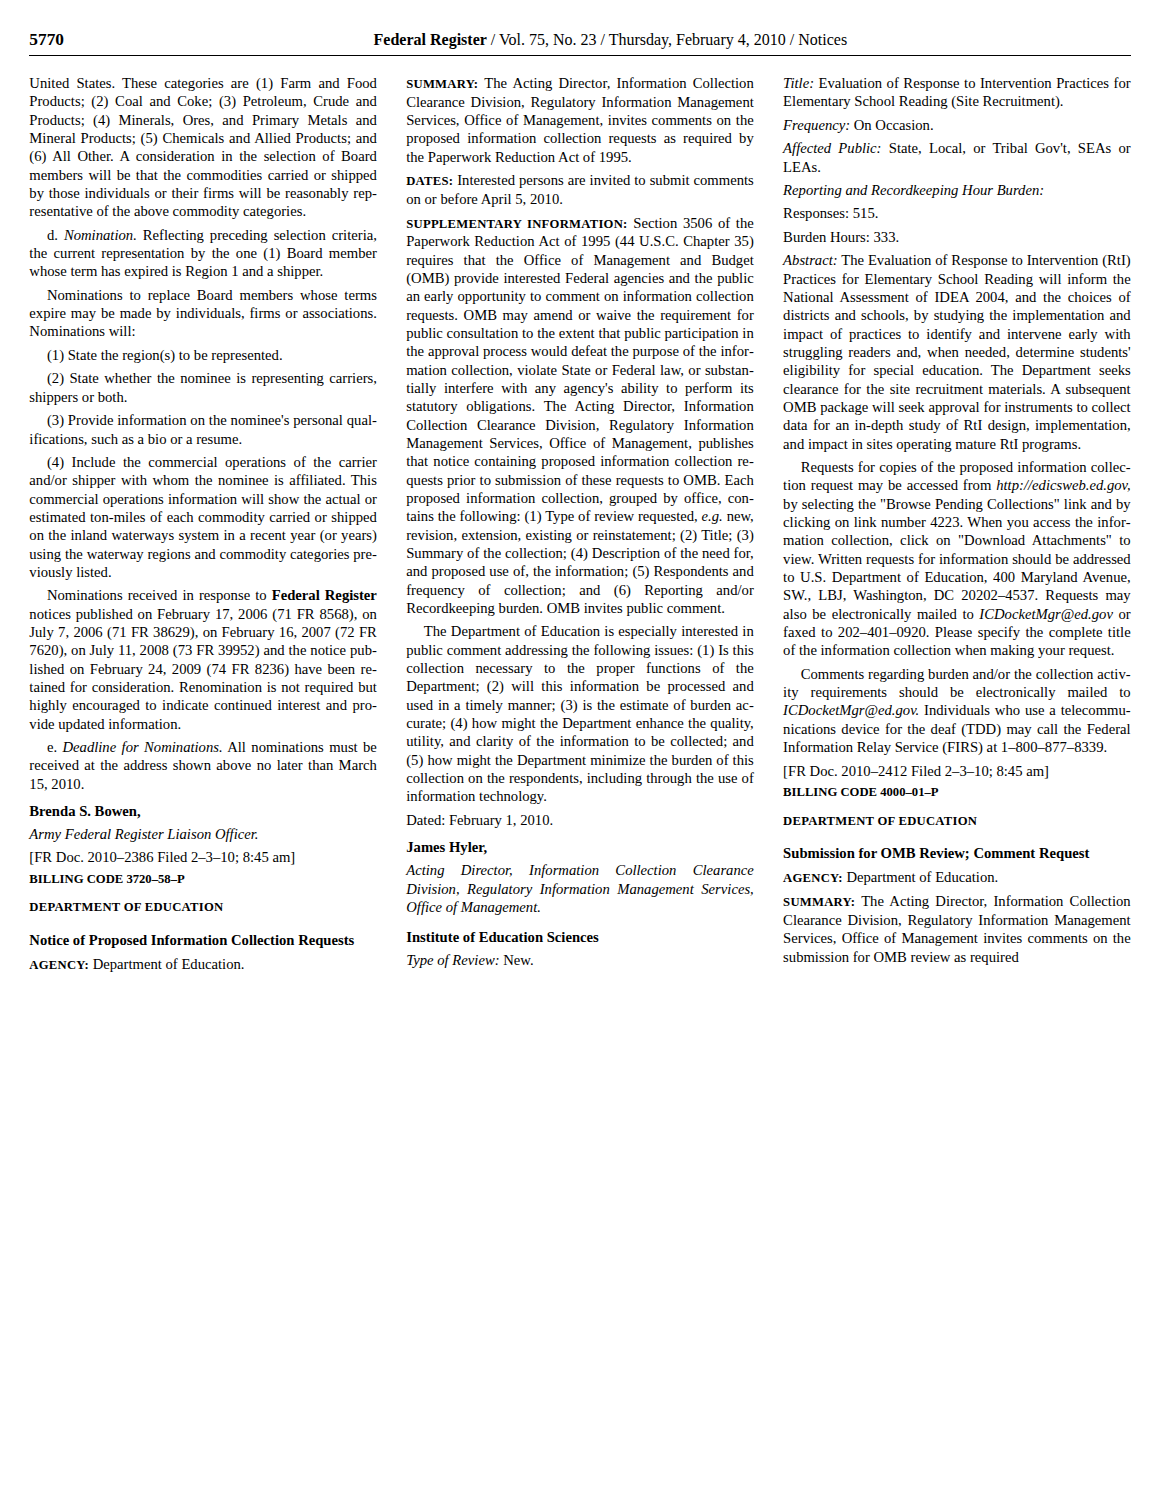5770
Federal Register / Vol. 75, No. 23 / Thursday, February 4, 2010 / Notices
United States. These categories are (1) Farm and Food Products; (2) Coal and Coke; (3) Petroleum, Crude and Products; (4) Minerals, Ores, and Primary Metals and Mineral Products; (5) Chemicals and Allied Products; and (6) All Other. A consideration in the selection of Board members will be that the commodities carried or shipped by those individuals or their firms will be reasonably representative of the above commodity categories.
d. Nomination. Reflecting preceding selection criteria, the current representation by the one (1) Board member whose term has expired is Region 1 and a shipper.
Nominations to replace Board members whose terms expire may be made by individuals, firms or associations. Nominations will:
(1) State the region(s) to be represented.
(2) State whether the nominee is representing carriers, shippers or both.
(3) Provide information on the nominee's personal qualifications, such as a bio or a resume.
(4) Include the commercial operations of the carrier and/or shipper with whom the nominee is affiliated. This commercial operations information will show the actual or estimated ton-miles of each commodity carried or shipped on the inland waterways system in a recent year (or years) using the waterway regions and commodity categories previously listed.
Nominations received in response to Federal Register notices published on February 17, 2006 (71 FR 8568), on July 7, 2006 (71 FR 38629), on February 16, 2007 (72 FR 7620), on July 11, 2008 (73 FR 39952) and the notice published on February 24, 2009 (74 FR 8236) have been retained for consideration. Renomination is not required but highly encouraged to indicate continued interest and provide updated information.
e. Deadline for Nominations. All nominations must be received at the address shown above no later than March 15, 2010.
Brenda S. Bowen,
Army Federal Register Liaison Officer.
[FR Doc. 2010–2386 Filed 2–3–10; 8:45 am]
BILLING CODE 3720–58–P
DEPARTMENT OF EDUCATION
Notice of Proposed Information Collection Requests
AGENCY: Department of Education.
SUMMARY: The Acting Director, Information Collection Clearance Division, Regulatory Information Management Services, Office of Management, invites comments on the proposed information collection requests as required by the Paperwork Reduction Act of 1995.
DATES: Interested persons are invited to submit comments on or before April 5, 2010.
SUPPLEMENTARY INFORMATION: Section 3506 of the Paperwork Reduction Act of 1995 (44 U.S.C. Chapter 35) requires that the Office of Management and Budget (OMB) provide interested Federal agencies and the public an early opportunity to comment on information collection requests. OMB may amend or waive the requirement for public consultation to the extent that public participation in the approval process would defeat the purpose of the information collection, violate State or Federal law, or substantially interfere with any agency's ability to perform its statutory obligations. The Acting Director, Information Collection Clearance Division, Regulatory Information Management Services, Office of Management, publishes that notice containing proposed information collection requests prior to submission of these requests to OMB. Each proposed information collection, grouped by office, contains the following: (1) Type of review requested, e.g. new, revision, extension, existing or reinstatement; (2) Title; (3) Summary of the collection; (4) Description of the need for, and proposed use of, the information; (5) Respondents and frequency of collection; and (6) Reporting and/or Recordkeeping burden. OMB invites public comment.
The Department of Education is especially interested in public comment addressing the following issues: (1) Is this collection necessary to the proper functions of the Department; (2) will this information be processed and used in a timely manner; (3) is the estimate of burden accurate; (4) how might the Department enhance the quality, utility, and clarity of the information to be collected; and (5) how might the Department minimize the burden of this collection on the respondents, including through the use of information technology.
Dated: February 1, 2010.
James Hyler,
Acting Director, Information Collection Clearance Division, Regulatory Information Management Services, Office of Management.
Institute of Education Sciences
Type of Review: New.
Title: Evaluation of Response to Intervention Practices for Elementary School Reading (Site Recruitment).
Frequency: On Occasion.
Affected Public: State, Local, or Tribal Gov't, SEAs or LEAs.
Reporting and Recordkeeping Hour Burden:
Responses: 515.
Burden Hours: 333.
Abstract: The Evaluation of Response to Intervention (RtI) Practices for Elementary School Reading will inform the National Assessment of IDEA 2004, and the choices of districts and schools, by studying the implementation and impact of practices to identify and intervene early with struggling readers and, when needed, determine students' eligibility for special education. The Department seeks clearance for the site recruitment materials. A subsequent OMB package will seek approval for instruments to collect data for an in-depth study of RtI design, implementation, and impact in sites operating mature RtI programs.
Requests for copies of the proposed information collection request may be accessed from http://edicsweb.ed.gov, by selecting the "Browse Pending Collections" link and by clicking on link number 4223. When you access the information collection, click on "Download Attachments" to view. Written requests for information should be addressed to U.S. Department of Education, 400 Maryland Avenue, SW., LBJ, Washington, DC 20202–4537. Requests may also be electronically mailed to ICDocketMgr@ed.gov or faxed to 202–401–0920. Please specify the complete title of the information collection when making your request.
Comments regarding burden and/or the collection activity requirements should be electronically mailed to ICDocketMgr@ed.gov. Individuals who use a telecommunications device for the deaf (TDD) may call the Federal Information Relay Service (FIRS) at 1–800–877–8339.
[FR Doc. 2010–2412 Filed 2–3–10; 8:45 am]
BILLING CODE 4000–01–P
DEPARTMENT OF EDUCATION
Submission for OMB Review; Comment Request
AGENCY: Department of Education.
SUMMARY: The Acting Director, Information Collection Clearance Division, Regulatory Information Management Services, Office of Management invites comments on the submission for OMB review as required